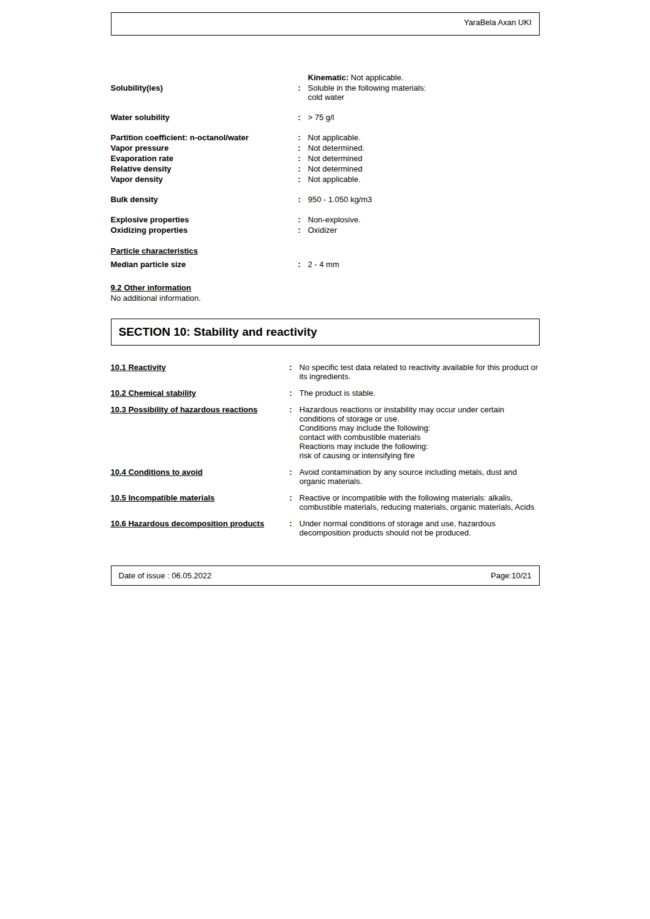YaraBela Axan UKI
| | | Kinematic: Not applicable. |
| Solubility(ies) | : | Soluble in the following materials: cold water |
| Water solubility | : | > 75 g/l |
| Partition coefficient: n-octanol/water | : | Not applicable. |
| Vapor pressure | : | Not determined. |
| Evaporation rate | : | Not determined |
| Relative density | : | Not determined |
| Vapor density | : | Not applicable. |
| Bulk density | : | 950 - 1.050 kg/m3 |
| Explosive properties | : | Non-explosive. |
| Oxidizing properties | : | Oxidizer |
Particle characteristics
| Median particle size | : | 2 - 4 mm |
9.2 Other information
No additional information.
SECTION 10: Stability and reactivity
| 10.1 Reactivity | : | No specific test data related to reactivity available for this product or its ingredients. |
| 10.2 Chemical stability | : | The product is stable. |
| 10.3 Possibility of hazardous reactions | : | Hazardous reactions or instability may occur under certain conditions of storage or use. Conditions may include the following: contact with combustible materials Reactions may include the following: risk of causing or intensifying fire |
| 10.4 Conditions to avoid | : | Avoid contamination by any source including metals, dust and organic materials. |
| 10.5 Incompatible materials | : | Reactive or incompatible with the following materials: alkalis, combustible materials, reducing materials, organic materials, Acids |
| 10.6 Hazardous decomposition products | : | Under normal conditions of storage and use, hazardous decomposition products should not be produced. |
Date of issue : 06.05.2022 Page:10/21